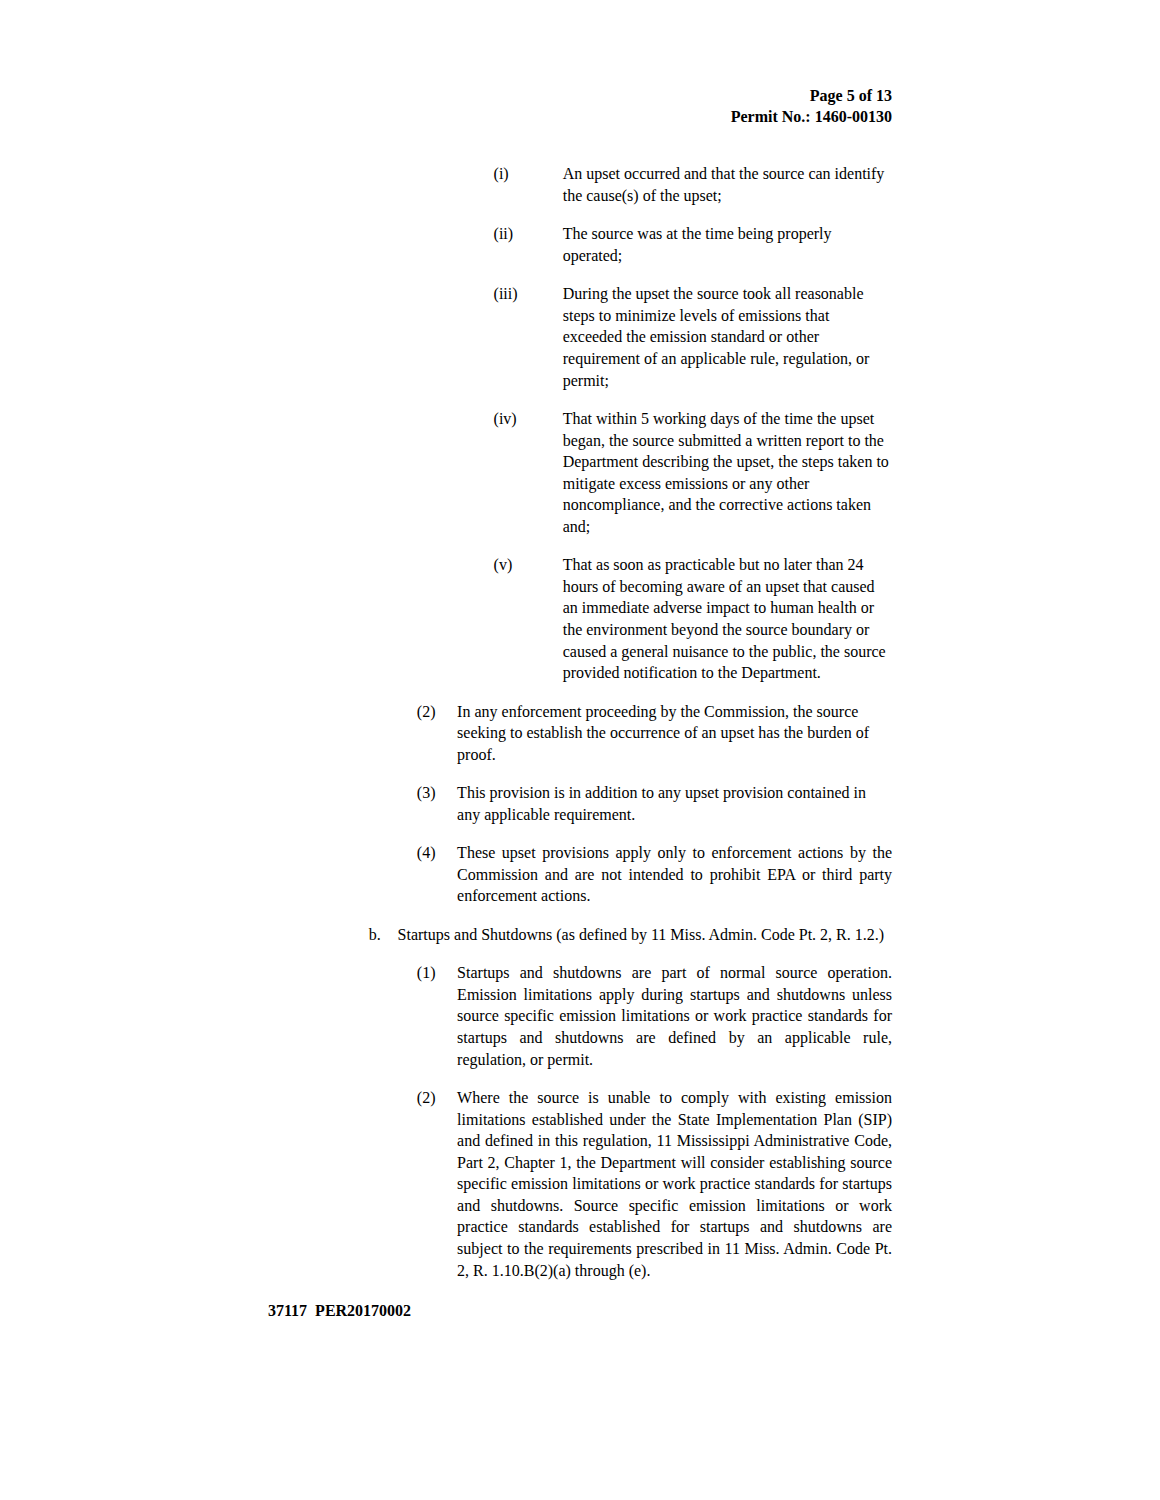Page 5 of 13
Permit No.: 1460-00130
(i)
An upset occurred and that the source can identify the cause(s) of the upset;
(ii)
The source was at the time being properly operated;
(iii)
During the upset the source took all reasonable steps to minimize levels of emissions that exceeded the emission standard or other requirement of an applicable rule, regulation, or permit;
(iv)
That within 5 working days of the time the upset began, the source submitted a written report to the Department describing the upset, the steps taken to mitigate excess emissions or any other noncompliance, and the corrective actions taken and;
(v)
That as soon as practicable but no later than 24 hours of becoming aware of an upset that caused an immediate adverse impact to human health or the environment beyond the source boundary or caused a general nuisance to the public, the source provided notification to the Department.
(2)
In any enforcement proceeding by the Commission, the source seeking to establish the occurrence of an upset has the burden of proof.
(3)
This provision is in addition to any upset provision contained in any applicable requirement.
(4)
These upset provisions apply only to enforcement actions by the Commission and are not intended to prohibit EPA or third party enforcement actions.
b.
Startups and Shutdowns (as defined by 11 Miss. Admin. Code Pt. 2, R. 1.2.)
(1)
Startups and shutdowns are part of normal source operation. Emission limitations apply during startups and shutdowns unless source specific emission limitations or work practice standards for startups and shutdowns are defined by an applicable rule, regulation, or permit.
(2)
Where the source is unable to comply with existing emission limitations established under the State Implementation Plan (SIP) and defined in this regulation, 11 Mississippi Administrative Code, Part 2, Chapter 1, the Department will consider establishing source specific emission limitations or work practice standards for startups and shutdowns. Source specific emission limitations or work practice standards established for startups and shutdowns are subject to the requirements prescribed in 11 Miss. Admin. Code Pt. 2, R. 1.10.B(2)(a) through (e).
37117 PER20170002